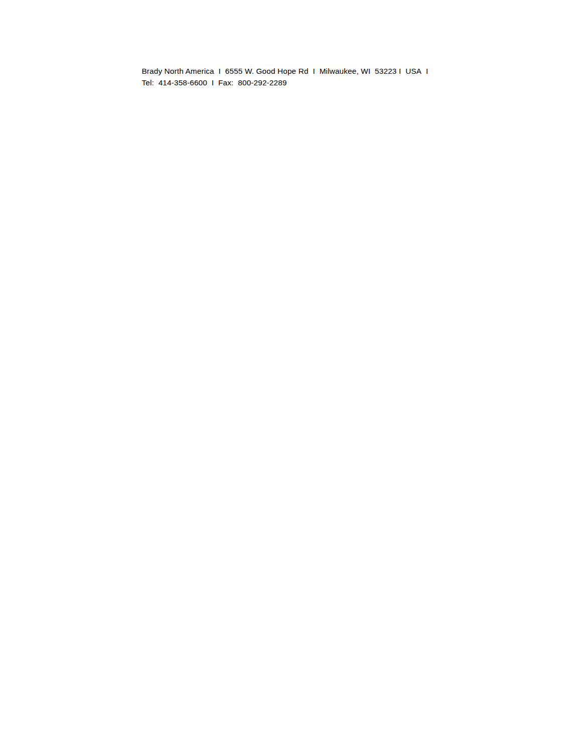Brady North America I 6555 W. Good Hope Rd I Milwaukee, WI 53223 I USA I Tel: 414-358-6600 I Fax: 800-292-2289